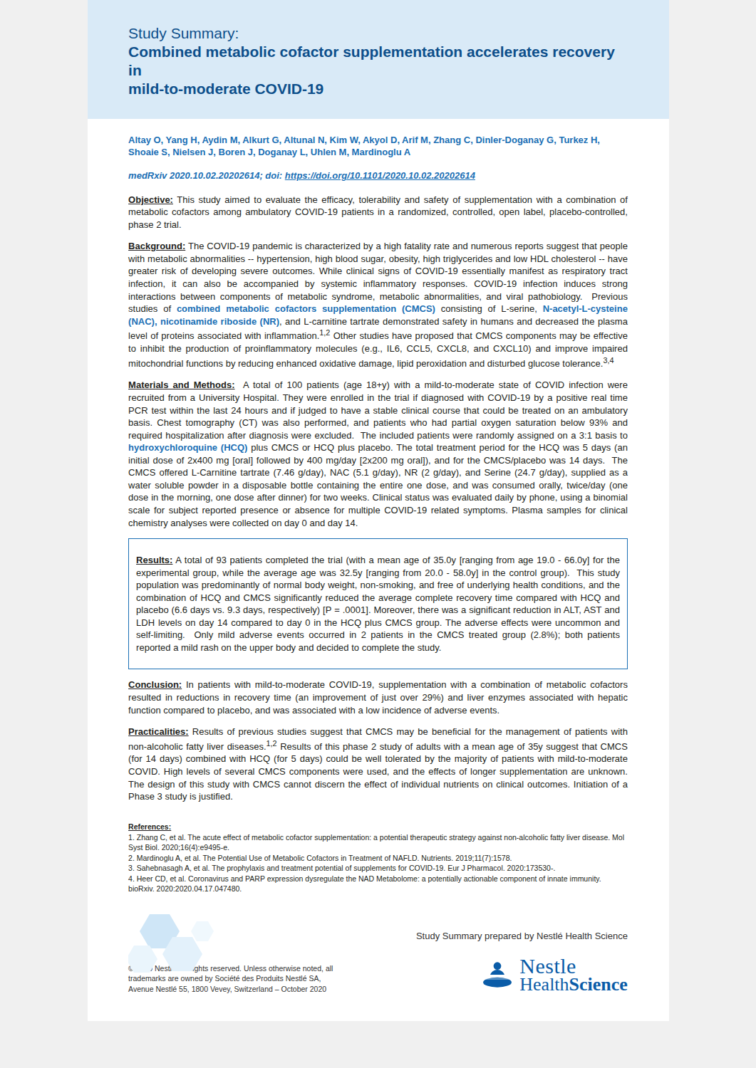Study Summary: Combined metabolic cofactor supplementation accelerates recovery in mild-to-moderate COVID-19
Altay O, Yang H, Aydin M, Alkurt G, Altunal N, Kim W, Akyol D, Arif M, Zhang C, Dinler-Doganay G, Turkez H, Shoaie S, Nielsen J, Boren J, Doganay L, Uhlen M, Mardinoglu A
medRxiv 2020.10.02.20202614; doi: https://doi.org/10.1101/2020.10.02.20202614
Objective: This study aimed to evaluate the efficacy, tolerability and safety of supplementation with a combination of metabolic cofactors among ambulatory COVID-19 patients in a randomized, controlled, open label, placebo-controlled, phase 2 trial.
Background: The COVID-19 pandemic is characterized by a high fatality rate and numerous reports suggest that people with metabolic abnormalities -- hypertension, high blood sugar, obesity, high triglycerides and low HDL cholesterol -- have greater risk of developing severe outcomes. While clinical signs of COVID-19 essentially manifest as respiratory tract infection, it can also be accompanied by systemic inflammatory responses. COVID-19 infection induces strong interactions between components of metabolic syndrome, metabolic abnormalities, and viral pathobiology. Previous studies of combined metabolic cofactors supplementation (CMCS) consisting of L-serine, N-acetyl-L-cysteine (NAC), nicotinamide riboside (NR), and L-carnitine tartrate demonstrated safety in humans and decreased the plasma level of proteins associated with inflammation.1,2 Other studies have proposed that CMCS components may be effective to inhibit the production of proinflammatory molecules (e.g., IL6, CCL5, CXCL8, and CXCL10) and improve impaired mitochondrial functions by reducing enhanced oxidative damage, lipid peroxidation and disturbed glucose tolerance.3,4
Materials and Methods: A total of 100 patients (age 18+y) with a mild-to-moderate state of COVID infection were recruited from a University Hospital. They were enrolled in the trial if diagnosed with COVID-19 by a positive real time PCR test within the last 24 hours and if judged to have a stable clinical course that could be treated on an ambulatory basis. Chest tomography (CT) was also performed, and patients who had partial oxygen saturation below 93% and required hospitalization after diagnosis were excluded. The included patients were randomly assigned on a 3:1 basis to hydroxychloroquine (HCQ) plus CMCS or HCQ plus placebo. The total treatment period for the HCQ was 5 days (an initial dose of 2x400 mg [oral] followed by 400 mg/day [2x200 mg oral]), and for the CMCS/placebo was 14 days. The CMCS offered L-Carnitine tartrate (7.46 g/day), NAC (5.1 g/day), NR (2 g/day), and Serine (24.7 g/day), supplied as a water soluble powder in a disposable bottle containing the entire one dose, and was consumed orally, twice/day (one dose in the morning, one dose after dinner) for two weeks. Clinical status was evaluated daily by phone, using a binomial scale for subject reported presence or absence for multiple COVID-19 related symptoms. Plasma samples for clinical chemistry analyses were collected on day 0 and day 14.
Results: A total of 93 patients completed the trial (with a mean age of 35.0y [ranging from age 19.0 - 66.0y] for the experimental group, while the average age was 32.5y [ranging from 20.0 - 58.0y] in the control group). This study population was predominantly of normal body weight, non-smoking, and free of underlying health conditions, and the combination of HCQ and CMCS significantly reduced the average complete recovery time compared with HCQ and placebo (6.6 days vs. 9.3 days, respectively) [P = .0001]. Moreover, there was a significant reduction in ALT, AST and LDH levels on day 14 compared to day 0 in the HCQ plus CMCS group. The adverse effects were uncommon and self-limiting. Only mild adverse events occurred in 2 patients in the CMCS treated group (2.8%); both patients reported a mild rash on the upper body and decided to complete the study.
Conclusion: In patients with mild-to-moderate COVID-19, supplementation with a combination of metabolic cofactors resulted in reductions in recovery time (an improvement of just over 29%) and liver enzymes associated with hepatic function compared to placebo, and was associated with a low incidence of adverse events.
Practicalities: Results of previous studies suggest that CMCS may be beneficial for the management of patients with non-alcoholic fatty liver diseases.1,2 Results of this phase 2 study of adults with a mean age of 35y suggest that CMCS (for 14 days) combined with HCQ (for 5 days) could be well tolerated by the majority of patients with mild-to-moderate COVID. High levels of several CMCS components were used, and the effects of longer supplementation are unknown. The design of this study with CMCS cannot discern the effect of individual nutrients on clinical outcomes. Initiation of a Phase 3 study is justified.
References:
1. Zhang C, et al. The acute effect of metabolic cofactor supplementation: a potential therapeutic strategy against non-alcoholic fatty liver disease. Mol Syst Biol. 2020;16(4):e9495-e.
2. Mardinoglu A, et al. The Potential Use of Metabolic Cofactors in Treatment of NAFLD. Nutrients. 2019;11(7):1578.
3. Sahebnasagh A, et al. The prophylaxis and treatment potential of supplements for COVID-19. Eur J Pharmacol. 2020:173530-.
4. Heer CD, et al. Coronavirus and PARP expression dysregulate the NAD Metabolome: a potentially actionable component of innate immunity. bioRxiv. 2020:2020.04.17.047480.
Study Summary prepared by Nestlé Health Science
© 2020 Nestlé. All rights reserved. Unless otherwise noted, all
trademarks are owned by Société des Produits Nestlé SA,
Avenue Nestlé 55, 1800 Vevey, Switzerland – October 2020
Nestle HealthScience